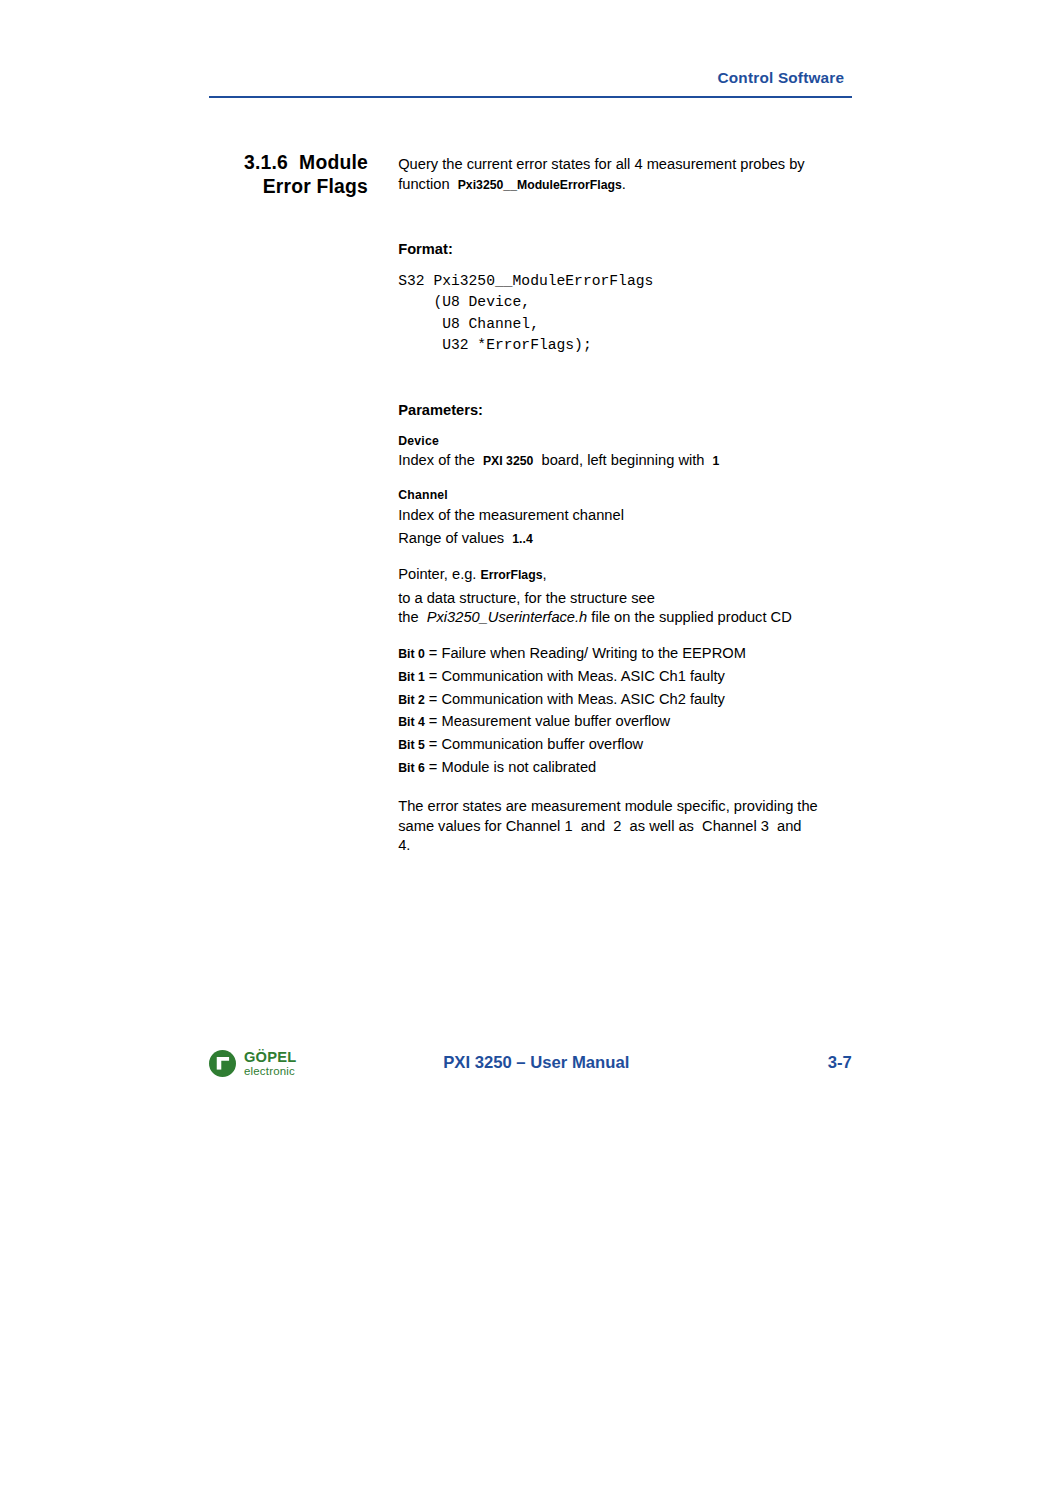Control Software
3.1.6 Module
Error Flags
Query the current error states for all 4 measurement probes by function Pxi3250__ModuleErrorFlags.
Format:
S32 Pxi3250__ModuleErrorFlags
    (U8 Device,
     U8 Channel,
     U32 *ErrorFlags);
Parameters:
Device
Index of the PXI 3250 board, left beginning with 1
Channel
Index of the measurement channel
Range of values 1..4
Pointer, e.g. ErrorFlags,
to a data structure, for the structure see the Pxi3250_Userinterface.h file on the supplied product CD
Bit 0 = Failure when Reading/ Writing to the EEPROM
Bit 1 = Communication with Meas. ASIC Ch1 faulty
Bit 2 = Communication with Meas. ASIC Ch2 faulty
Bit 4 = Measurement value buffer overflow
Bit 5 = Communication buffer overflow
Bit 6 = Module is not calibrated
The error states are measurement module specific, providing the same values for Channel 1 and 2 as well as Channel 3 and 4.
GÖPEL
electronic
PXI 3250 – User Manual
3-7